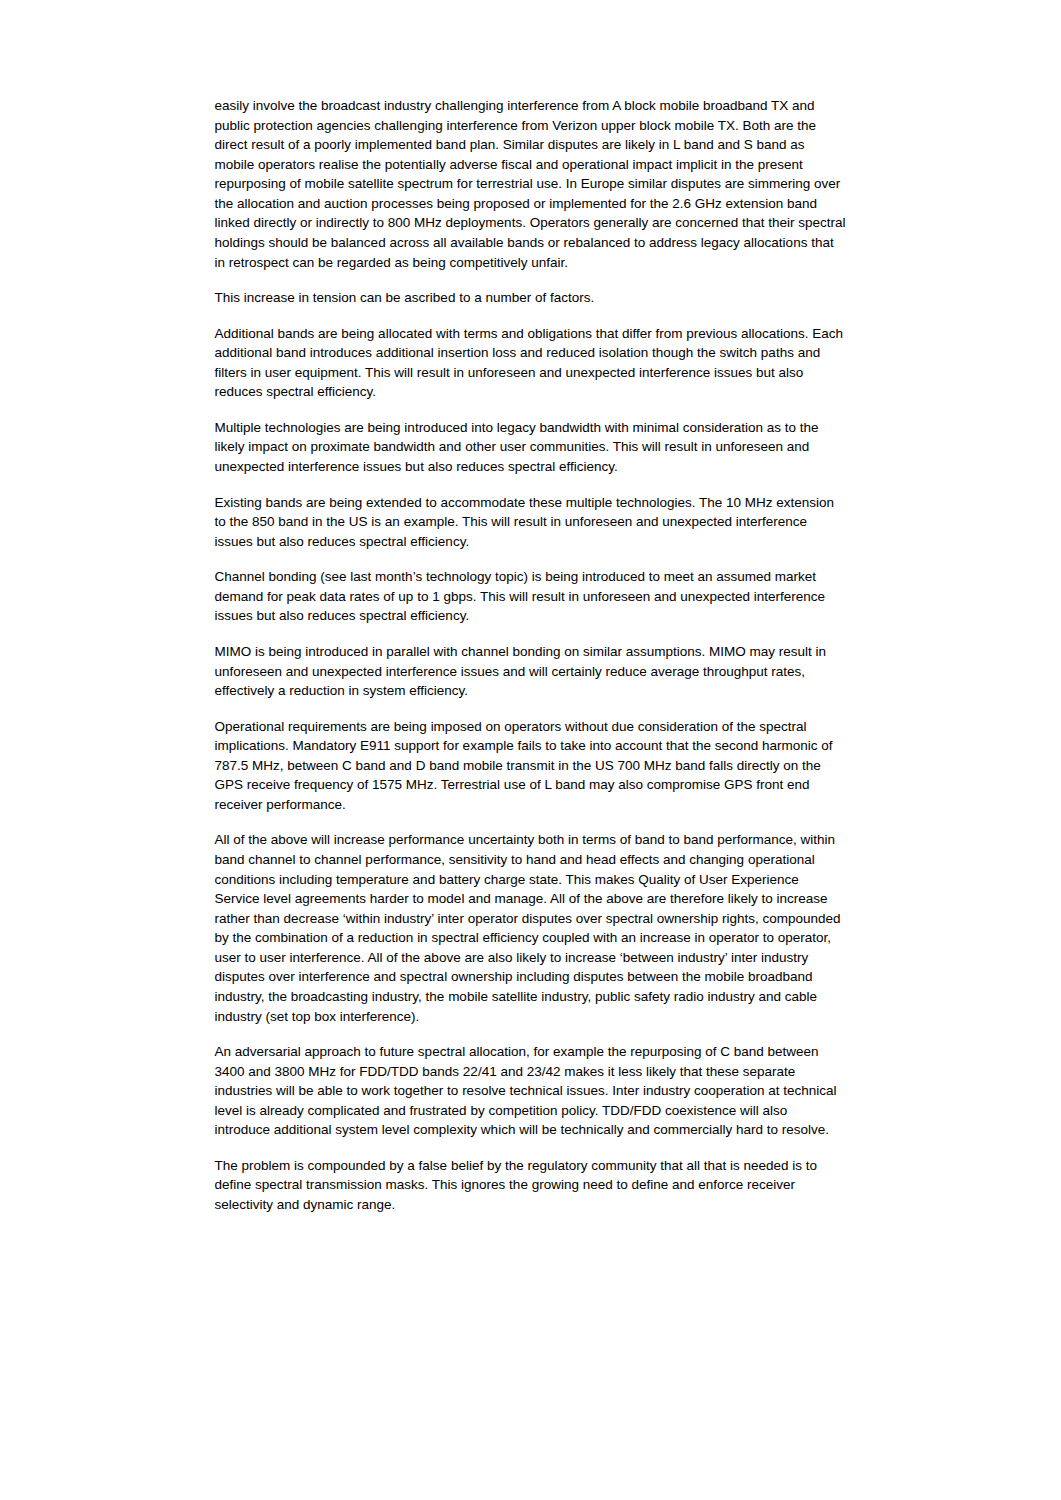easily involve the broadcast industry challenging interference from A block mobile broadband TX and public protection agencies challenging interference from Verizon upper block mobile TX. Both are the direct result of a poorly implemented band plan. Similar disputes are likely in L band and S band as mobile operators realise the potentially adverse fiscal and operational impact implicit in the present repurposing of mobile satellite spectrum for terrestrial use. In Europe similar disputes are simmering over the allocation and auction processes being proposed or implemented for the 2.6 GHz extension band linked directly or indirectly to 800 MHz deployments. Operators generally are concerned that their spectral holdings should be balanced across all available bands or rebalanced to address legacy allocations that in retrospect can be regarded as being competitively unfair.
This increase in tension can be ascribed to a number of factors.
Additional bands are being allocated with terms and obligations that differ from previous allocations. Each additional band introduces additional insertion loss and reduced isolation though the switch paths and filters in user equipment. This will result in unforeseen and unexpected interference issues but also reduces spectral efficiency.
Multiple technologies are being introduced into legacy bandwidth with minimal consideration as to the likely impact on proximate bandwidth and other user communities. This will result in unforeseen and unexpected interference issues but also reduces spectral efficiency.
Existing bands are being extended to accommodate these multiple technologies. The 10 MHz extension to the 850 band in the US is an example. This will result in unforeseen and unexpected interference issues but also reduces spectral efficiency.
Channel bonding (see last month’s technology topic) is being introduced to meet an assumed market demand for peak data rates of up to 1 gbps. This will result in unforeseen and unexpected interference issues but also reduces spectral efficiency.
MIMO is being introduced in parallel with channel bonding on similar assumptions. MIMO may result in unforeseen and unexpected interference issues and will certainly reduce average throughput rates, effectively a reduction in system efficiency.
Operational requirements are being imposed on operators without due consideration of the spectral implications. Mandatory E911 support for example fails to take into account that the second harmonic of 787.5 MHz, between C band and D band mobile transmit in the US 700 MHz band falls directly on the GPS receive frequency of 1575 MHz. Terrestrial use of L band may also compromise GPS front end receiver performance.
All of the above will increase performance uncertainty both in terms of band to band performance, within band channel to channel performance, sensitivity to hand and head effects and changing operational conditions including temperature and battery charge state. This makes Quality of User Experience Service level agreements harder to model and manage. All of the above are therefore likely to increase rather than decrease ‘within industry’ inter operator disputes over spectral ownership rights, compounded by the combination of a reduction in spectral efficiency coupled with an increase in operator to operator, user to user interference. All of the above are also likely to increase ‘between industry’ inter industry disputes over interference and spectral ownership including disputes between the mobile broadband industry, the broadcasting industry, the mobile satellite industry, public safety radio industry and cable industry (set top box interference).
An adversarial approach to future spectral allocation, for example the repurposing of C band between 3400 and 3800 MHz for FDD/TDD bands 22/41 and 23/42 makes it less likely that these separate industries will be able to work together to resolve technical issues. Inter industry cooperation at technical level is already complicated and frustrated by competition policy. TDD/FDD coexistence will also introduce additional system level complexity which will be technically and commercially hard to resolve.
The problem is compounded by a false belief by the regulatory community that all that is needed is to define spectral transmission masks. This ignores the growing need to define and enforce receiver selectivity and dynamic range.